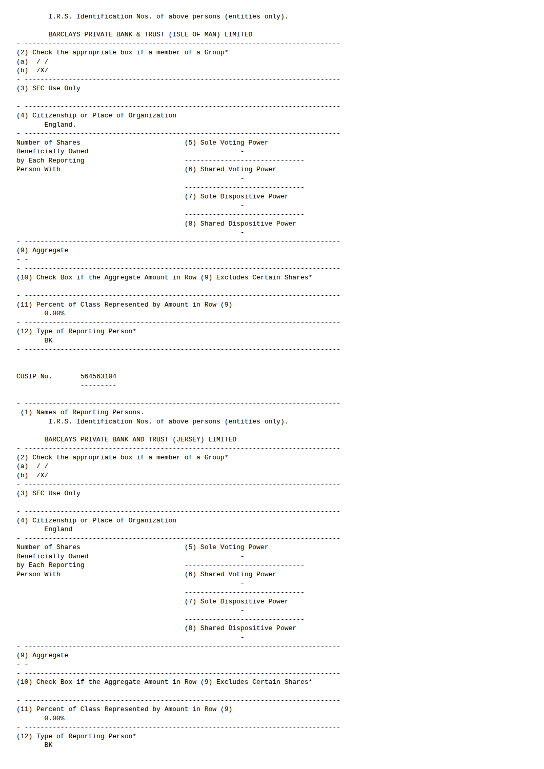I.R.S. Identification Nos. of above persons (entities only).

        BARCLAYS PRIVATE BANK & TRUST (ISLE OF MAN) LIMITED
- -------------------------------------------------------------------------------
(2) Check the appropriate box if a member of a Group*
(a)  / /
(b)  /X/
- -------------------------------------------------------------------------------
(3) SEC Use Only

- -------------------------------------------------------------------------------
(4) Citizenship or Place of Organization
       England.
- -------------------------------------------------------------------------------
Number of Shares                          (5) Sole Voting Power
Beneficially Owned                                      -
by Each Reporting                         ------------------------------
Person With                               (6) Shared Voting Power
                                                        -
                                          ------------------------------
                                          (7) Sole Dispositive Power
                                                        -
                                          ------------------------------
                                          (8) Shared Dispositive Power
                                                        -
- -------------------------------------------------------------------------------
(9) Aggregate
- -
- -------------------------------------------------------------------------------
(10) Check Box if the Aggregate Amount in Row (9) Excludes Certain Shares*

- -------------------------------------------------------------------------------
(11) Percent of Class Represented by Amount in Row (9)
       0.00%
- -------------------------------------------------------------------------------
(12) Type of Reporting Person*
       BK
- -------------------------------------------------------------------------------


CUSIP No.       564563104
                ---------

- -------------------------------------------------------------------------------
 (1) Names of Reporting Persons.
        I.R.S. Identification Nos. of above persons (entities only).

       BARCLAYS PRIVATE BANK AND TRUST (JERSEY) LIMITED
- -------------------------------------------------------------------------------
(2) Check the appropriate box if a member of a Group*
(a)  / /
(b)  /X/
- -------------------------------------------------------------------------------
(3) SEC Use Only

- -------------------------------------------------------------------------------
(4) Citizenship or Place of Organization
       England
- -------------------------------------------------------------------------------
Number of Shares                          (5) Sole Voting Power
Beneficially Owned                                      -
by Each Reporting                         ------------------------------
Person With                               (6) Shared Voting Power
                                                        -
                                          ------------------------------
                                          (7) Sole Dispositive Power
                                                        -
                                          ------------------------------
                                          (8) Shared Dispositive Power
                                                        -
- -------------------------------------------------------------------------------
(9) Aggregate
- -
- -------------------------------------------------------------------------------
(10) Check Box if the Aggregate Amount in Row (9) Excludes Certain Shares*

- -------------------------------------------------------------------------------
(11) Percent of Class Represented by Amount in Row (9)
       0.00%
- -------------------------------------------------------------------------------
(12) Type of Reporting Person*
       BK